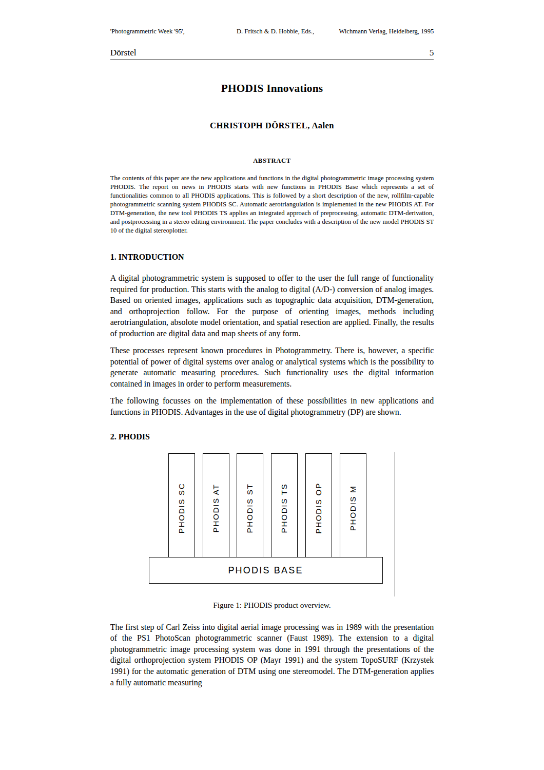'Photogrammetric Week '95',
D. Fritsch & D. Hobbie, Eds.,
Wichmann Verlag, Heidelberg, 1995
Dörstel
5
PHODIS Innovations
CHRISTOPH DÖRSTEL, Aalen
ABSTRACT
The contents of this paper are the new applications and functions in the digital photogrammetric image processing system PHODIS. The report on news in PHODIS starts with new functions in PHODIS Base which represents a set of functionalities common to all PHODIS applications. This is followed by a short description of the new, rollfilm-capable photogrammetric scanning system PHODIS SC. Automatic aerotriangulation is implemented in the new PHODIS AT. For DTM-generation, the new tool PHODIS TS applies an integrated approach of preprocessing, automatic DTM-derivation, and postprocessing in a stereo editing environment. The paper concludes with a description of the new model PHODIS ST 10 of the digital stereoplotter.
1. INTRODUCTION
A digital photogrammetric system is supposed to offer to the user the full range of functionality required for production. This starts with the analog to digital (A/D-) conversion of analog images. Based on oriented images, applications such as topographic data acquisition, DTM-generation, and orthoprojection follow. For the purpose of orienting images, methods including aerotriangulation, absolote model orientation, and spatial resection are applied. Finally, the results of production are digital data and map sheets of any form.
These processes represent known procedures in Photogrammetry. There is, however, a specific potential of power of digital systems over analog or analytical systems which is the possibility to generate automatic measuring procedures. Such functionality uses the digital information contained in images in order to perform measurements.
The following focusses on the implementation of these possibilities in new applications and functions in PHODIS. Advantages in the use of digital photogrammetry (DP) are shown.
2. PHODIS
PHODIS SC
PHODIS AT
PHODIS ST
PHODIS TS
PHODIS OP
PHODIS M
PHODIS BASE
Figure 1: PHODIS product overview.
The first step of Carl Zeiss into digital aerial image processing was in 1989 with the presentation of the PS1 PhotoScan photogrammetric scanner (Faust 1989). The extension to a digital photogrammetric image processing system was done in 1991 through the presentations of the digital orthoprojection system PHODIS OP (Mayr 1991) and the system TopoSURF (Krzystek 1991) for the automatic generation of DTM using one stereomodel. The DTM-generation applies a fully automatic measuring